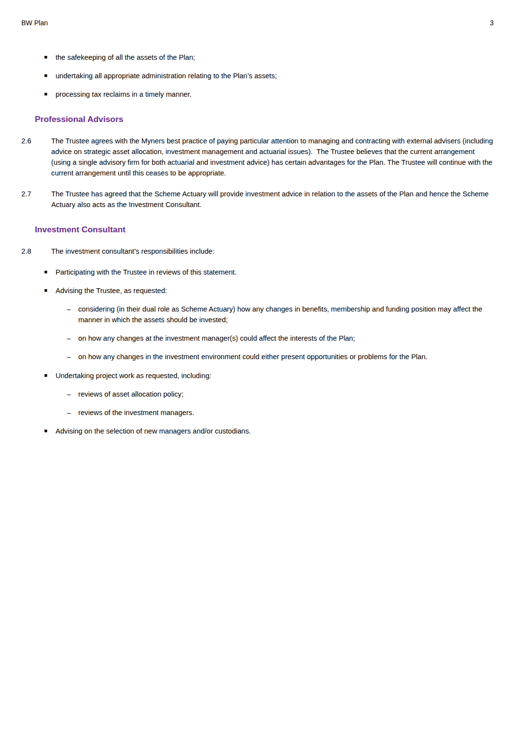BW Plan 3
the safekeeping of all the assets of the Plan;
undertaking all appropriate administration relating to the Plan’s assets;
processing tax reclaims in a timely manner.
Professional Advisors
2.6
The Trustee agrees with the Myners best practice of paying particular attention to managing and contracting with external advisers (including advice on strategic asset allocation, investment management and actuarial issues). The Trustee believes that the current arrangement (using a single advisory firm for both actuarial and investment advice) has certain advantages for the Plan. The Trustee will continue with the current arrangement until this ceases to be appropriate.
2.7
The Trustee has agreed that the Scheme Actuary will provide investment advice in relation to the assets of the Plan and hence the Scheme Actuary also acts as the Investment Consultant.
Investment Consultant
2.8
The investment consultant’s responsibilities include:
Participating with the Trustee in reviews of this statement.
Advising the Trustee, as requested:
considering (in their dual role as Scheme Actuary) how any changes in benefits, membership and funding position may affect the manner in which the assets should be invested;
on how any changes at the investment manager(s) could affect the interests of the Plan;
on how any changes in the investment environment could either present opportunities or problems for the Plan.
Undertaking project work as requested, including:
reviews of asset allocation policy;
reviews of the investment managers.
Advising on the selection of new managers and/or custodians.